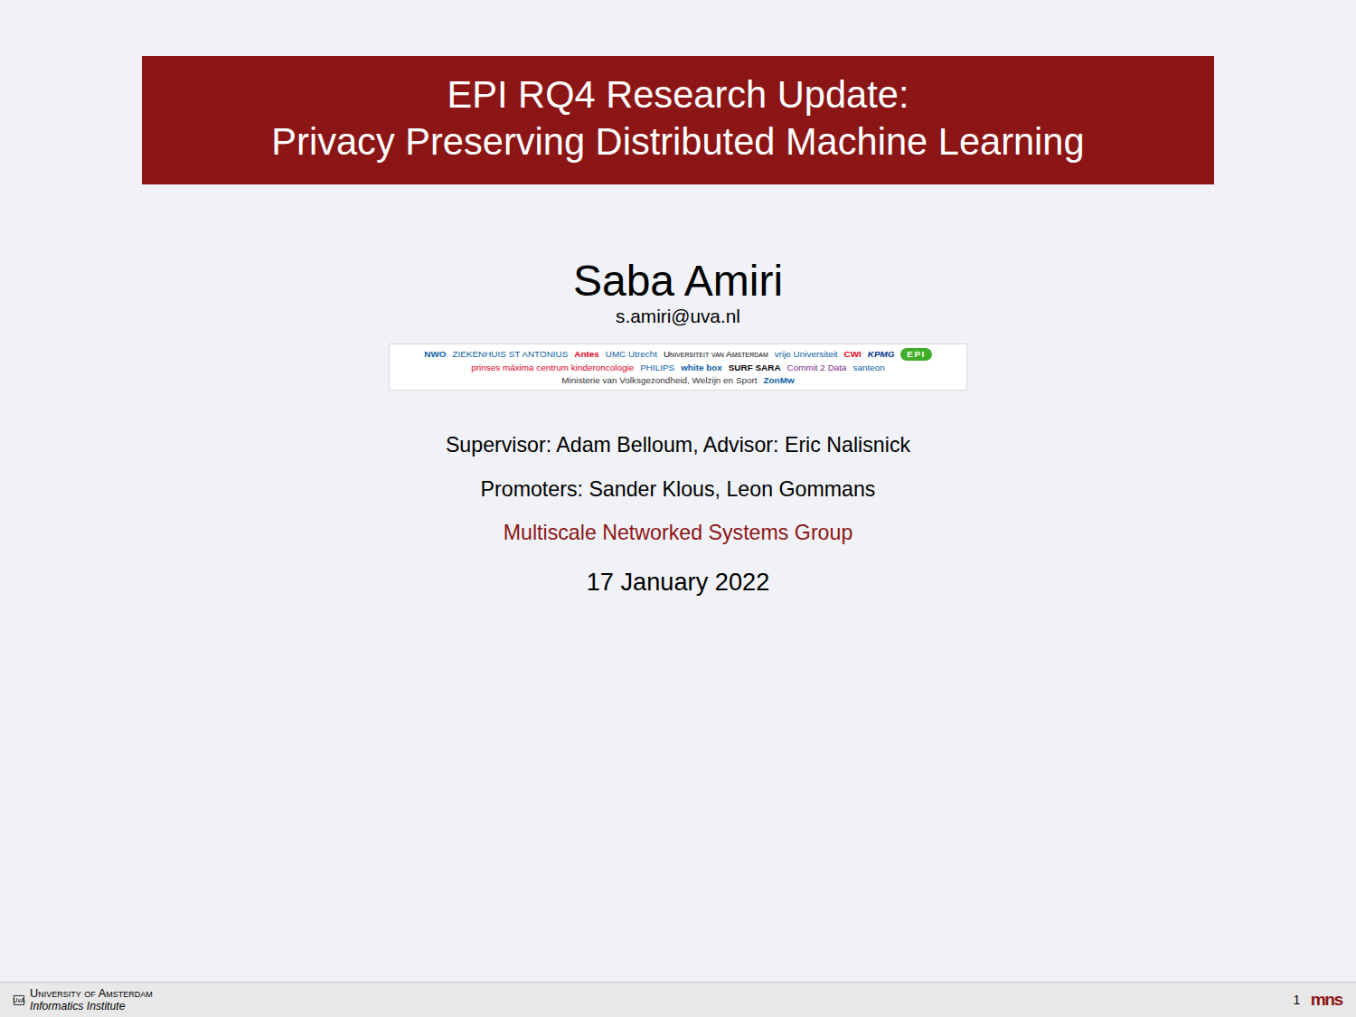EPI RQ4 Research Update:
Privacy Preserving Distributed Machine Learning
Saba Amiri
s.amiri@uva.nl
NWO ZIEKENHUIS ST ANTONIUS Antes UMC Utrecht Universiteit van Amsterdam vrije Universiteit CWI KPMG EPI prinses máxima centrum kinderoncologie PHILIPS white box SURF SARA Commit 2 Data santeon Ministerie van Volksgezondheid, Welzijn en Sport ZonMw
Supervisor: Adam Belloum, Advisor: Eric Nalisnick
Promoters: Sander Klous, Leon Gommans
Multiscale Networked Systems Group
17 January 2022
UvA
University of AmsterdamInformatics Institute
1 mns